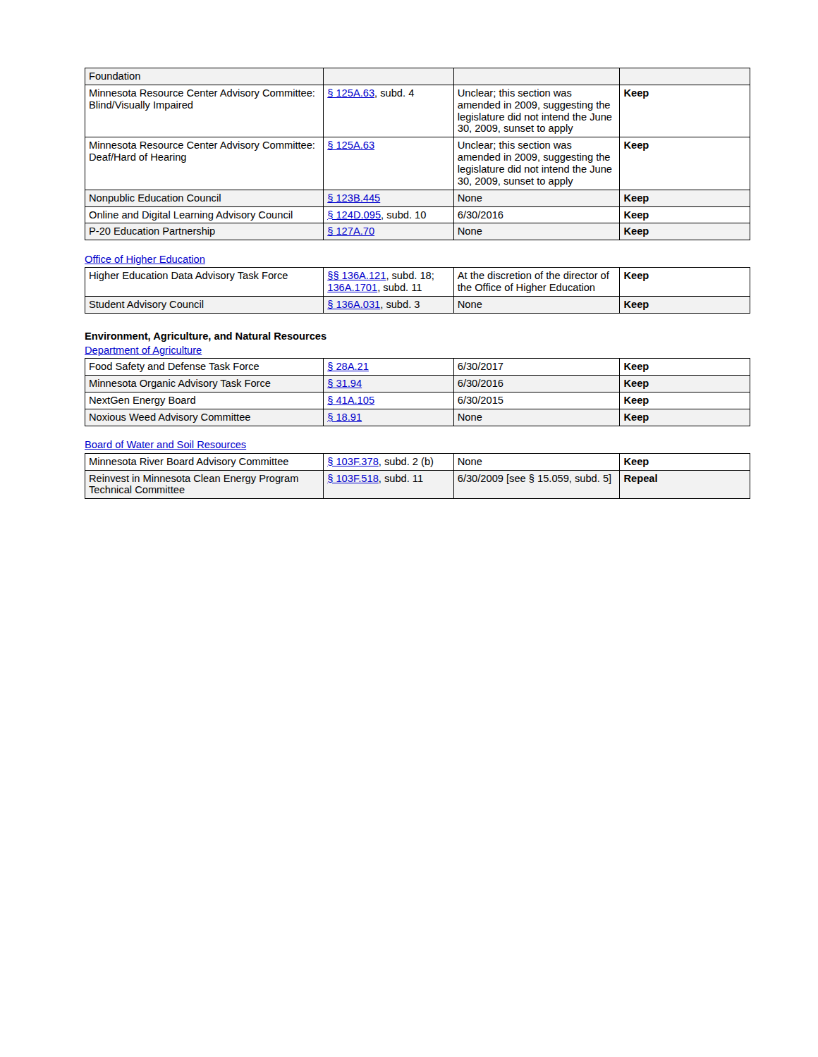| Foundation | | | |
| Minnesota Resource Center Advisory Committee: Blind/Visually Impaired | § 125A.63 , subd. 4 | Unclear; this section was amended in 2009, suggesting the legislature did not intend the June 30, 2009, sunset to apply | Keep |
| Minnesota Resource Center Advisory Committee: Deaf/Hard of Hearing | § 125A.63 | Unclear; this section was amended in 2009, suggesting the legislature did not intend the June 30, 2009, sunset to apply | Keep |
| Nonpublic Education Council | § 123B.445 | None | Keep |
| Online and Digital Learning Advisory Council | § 124D.095 , subd. 10 | 6/30/2016 | Keep |
| P-20 Education Partnership | § 127A.70 | None | Keep |
Office of Higher Education
| Higher Education Data Advisory Task Force | §§ 136A.121 , subd. 18; 136A.1701 , subd. 11 | At the discretion of the director of the Office of Higher Education | Keep |
| Student Advisory Council | § 136A.031 , subd. 3 | None | Keep |
Environment, Agriculture, and Natural Resources
Department of Agriculture
| Food Safety and Defense Task Force | § 28A.21 | 6/30/2017 | Keep |
| Minnesota Organic Advisory Task Force | § 31.94 | 6/30/2016 | Keep |
| NextGen Energy Board | § 41A.105 | 6/30/2015 | Keep |
| Noxious Weed Advisory Committee | § 18.91 | None | Keep |
Board of Water and Soil Resources
| Minnesota River Board Advisory Committee | § 103F.378 , subd. 2 (b) | None | Keep |
| Reinvest in Minnesota Clean Energy Program Technical Committee | § 103F.518 , subd. 11 | 6/30/2009 [see § 15.059, subd. 5] | Repeal |